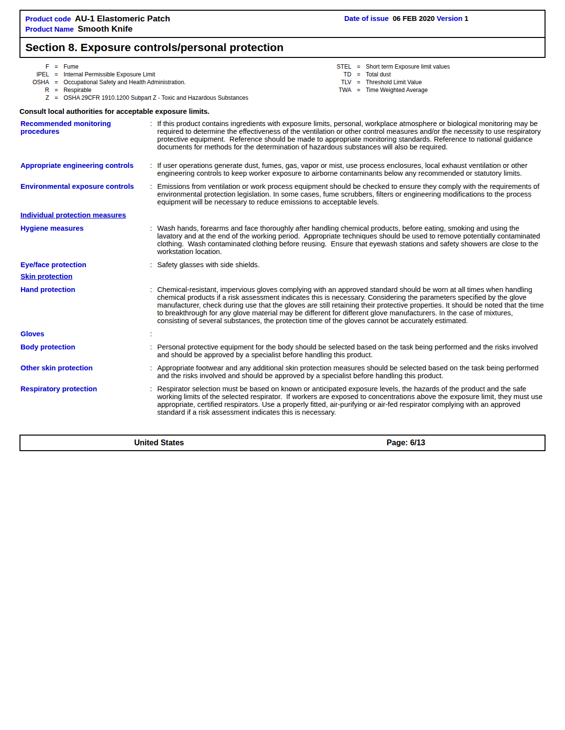Product code AU-1 Elastomeric Patch
Product Name Smooth Knife
Date of issue 06 FEB 2020 Version 1
Section 8. Exposure controls/personal protection
| F | = | Fume | STEL | = | Short term Exposure limit values |
| IPEL | = | Internal Permissible Exposure Limit | TD | = | Total dust |
| OSHA | = | Occupational Safety and Health Administration. | TLV | = | Threshold Limit Value |
| R | = | Respirable | TWA | = | Time Weighted Average |
| Z | = | OSHA 29CFR 1910.1200 Subpart Z - Toxic and Hazardous Substances |
Consult local authorities for acceptable exposure limits.
| Recommended monitoring procedures | : | If this product contains ingredients with exposure limits, personal, workplace atmosphere or biological monitoring may be required to determine the effectiveness of the ventilation or other control measures and/or the necessity to use respiratory protective equipment. Reference should be made to appropriate monitoring standards. Reference to national guidance documents for methods for the determination of hazardous substances will also be required. |
| Appropriate engineering controls | : | If user operations generate dust, fumes, gas, vapor or mist, use process enclosures, local exhaust ventilation or other engineering controls to keep worker exposure to airborne contaminants below any recommended or statutory limits. |
| Environmental exposure controls | : | Emissions from ventilation or work process equipment should be checked to ensure they comply with the requirements of environmental protection legislation. In some cases, fume scrubbers, filters or engineering modifications to the process equipment will be necessary to reduce emissions to acceptable levels. |
| Individual protection measures |
| Hygiene measures | : | Wash hands, forearms and face thoroughly after handling chemical products, before eating, smoking and using the lavatory and at the end of the working period. Appropriate techniques should be used to remove potentially contaminated clothing. Wash contaminated clothing before reusing. Ensure that eyewash stations and safety showers are close to the workstation location. |
| Eye/face protection | : | Safety glasses with side shields. |
| Skin protection |
| Hand protection | : | Chemical-resistant, impervious gloves complying with an approved standard should be worn at all times when handling chemical products if a risk assessment indicates this is necessary. Considering the parameters specified by the glove manufacturer, check during use that the gloves are still retaining their protective properties. It should be noted that the time to breakthrough for any glove material may be different for different glove manufacturers. In the case of mixtures, consisting of several substances, the protection time of the gloves cannot be accurately estimated. |
| Gloves | : | |
| Body protection | : | Personal protective equipment for the body should be selected based on the task being performed and the risks involved and should be approved by a specialist before handling this product. |
| Other skin protection | : | Appropriate footwear and any additional skin protection measures should be selected based on the task being performed and the risks involved and should be approved by a specialist before handling this product. |
| Respiratory protection | : | Respirator selection must be based on known or anticipated exposure levels, the hazards of the product and the safe working limits of the selected respirator. If workers are exposed to concentrations above the exposure limit, they must use appropriate, certified respirators. Use a properly fitted, air-purifying or air-fed respirator complying with an approved standard if a risk assessment indicates this is necessary. |
United States Page: 6/13